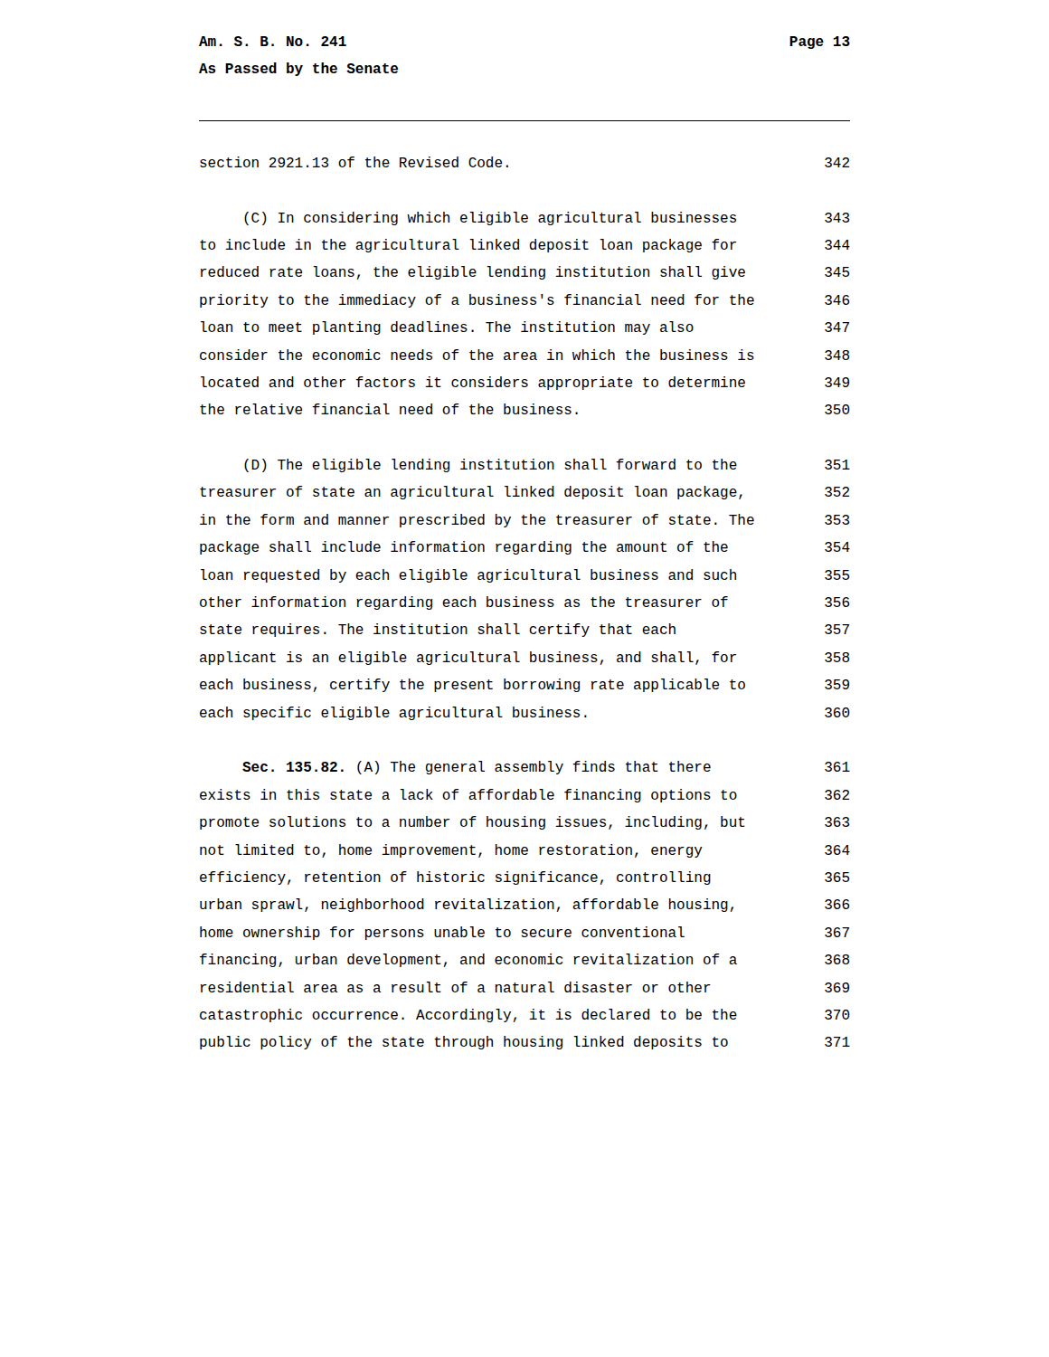Am. S. B. No. 241 As Passed by the Senate
Page 13
section 2921.13 of the Revised Code. 342
(C) In considering which eligible agricultural businesses 343
to include in the agricultural linked deposit loan package for 344
reduced rate loans, the eligible lending institution shall give 345
priority to the immediacy of a business's financial need for the 346
loan to meet planting deadlines. The institution may also 347
consider the economic needs of the area in which the business is 348
located and other factors it considers appropriate to determine 349
the relative financial need of the business. 350
(D) The eligible lending institution shall forward to the 351
treasurer of state an agricultural linked deposit loan package, 352
in the form and manner prescribed by the treasurer of state. The 353
package shall include information regarding the amount of the 354
loan requested by each eligible agricultural business and such 355
other information regarding each business as the treasurer of 356
state requires. The institution shall certify that each 357
applicant is an eligible agricultural business, and shall, for 358
each business, certify the present borrowing rate applicable to 359
each specific eligible agricultural business. 360
Sec. 135.82. (A) The general assembly finds that there 361
exists in this state a lack of affordable financing options to 362
promote solutions to a number of housing issues, including, but 363
not limited to, home improvement, home restoration, energy 364
efficiency, retention of historic significance, controlling 365
urban sprawl, neighborhood revitalization, affordable housing, 366
home ownership for persons unable to secure conventional 367
financing, urban development, and economic revitalization of a 368
residential area as a result of a natural disaster or other 369
catastrophic occurrence. Accordingly, it is declared to be the 370
public policy of the state through housing linked deposits to 371